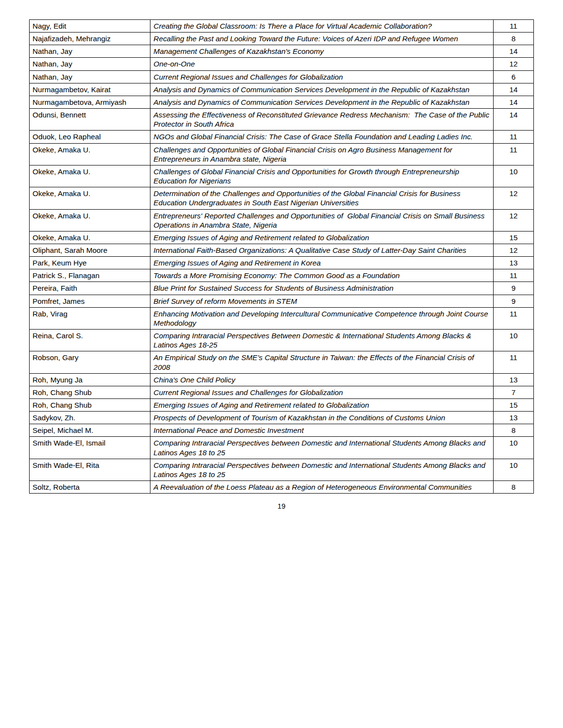| Nagy, Edit | Creating the Global Classroom: Is There a Place for Virtual Academic Collaboration? | 11 |
| Najafizadeh, Mehrangiz | Recalling the Past and Looking Toward the Future: Voices of Azeri IDP and Refugee Women | 8 |
| Nathan, Jay | Management Challenges of Kazakhstan's Economy | 14 |
| Nathan, Jay | One-on-One | 12 |
| Nathan, Jay | Current Regional Issues and Challenges for Globalization | 6 |
| Nurmagambetov, Kairat | Analysis and Dynamics of Communication Services Development in the Republic of Kazakhstan | 14 |
| Nurmagambetova, Armiyash | Analysis and Dynamics of Communication Services Development in the Republic of Kazakhstan | 14 |
| Odunsi, Bennett | Assessing the Effectiveness of Reconstituted Grievance Redress Mechanism: The Case of the Public Protector in South Africa | 14 |
| Oduok, Leo Rapheal | NGOs and Global Financial Crisis: The Case of Grace Stella Foundation and Leading Ladies Inc. | 11 |
| Okeke, Amaka U. | Challenges and Opportunities of Global Financial Crisis on Agro Business Management for Entrepreneurs in Anambra state, Nigeria | 11 |
| Okeke, Amaka U. | Challenges of Global Financial Crisis and Opportunities for Growth through Entrepreneurship Education for Nigerians | 10 |
| Okeke, Amaka U. | Determination of the Challenges and Opportunities of the Global Financial Crisis for Business Education Undergraduates in South East Nigerian Universities | 12 |
| Okeke, Amaka U. | Entrepreneurs' Reported Challenges and Opportunities of Global Financial Crisis on Small Business Operations in Anambra State, Nigeria | 12 |
| Okeke, Amaka U. | Emerging Issues of Aging and Retirement related to Globalization | 15 |
| Oliphant, Sarah Moore | International Faith-Based Organizations: A Qualitative Case Study of Latter-Day Saint Charities | 12 |
| Park, Keum Hye | Emerging Issues of Aging and Retirement in Korea | 13 |
| Patrick S., Flanagan | Towards a More Promising Economy: The Common Good as a Foundation | 11 |
| Pereira, Faith | Blue Print for Sustained Success for Students of Business Administration | 9 |
| Pomfret, James | Brief Survey of reform Movements in STEM | 9 |
| Rab, Virag | Enhancing Motivation and Developing Intercultural Communicative Competence through Joint Course Methodology | 11 |
| Reina, Carol S. | Comparing Intraracial Perspectives Between Domestic & International Students Among Blacks & Latinos Ages 18-25 | 10 |
| Robson, Gary | An Empirical Study on the SME’s Capital Structure in Taiwan: the Effects of the Financial Crisis of 2008 | 11 |
| Roh, Myung Ja | China's One Child Policy | 13 |
| Roh, Chang Shub | Current Regional Issues and Challenges for Globalization | 7 |
| Roh, Chang Shub | Emerging Issues of Aging and Retirement related to Globalization | 15 |
| Sadykov, Zh. | Prospects of Development of Tourism of Kazakhstan in the Conditions of Customs Union | 13 |
| Seipel, Michael M. | International Peace and Domestic Investment | 8 |
| Smith Wade-El, Ismail | Comparing Intraracial Perspectives between Domestic and International Students Among Blacks and Latinos Ages 18 to 25 | 10 |
| Smith Wade-El, Rita | Comparing Intraracial Perspectives between Domestic and International Students Among Blacks and Latinos Ages 18 to 25 | 10 |
| Soltz, Roberta | A Reevaluation of the Loess Plateau as a Region of Heterogeneous Environmental Communities | 8 |
19